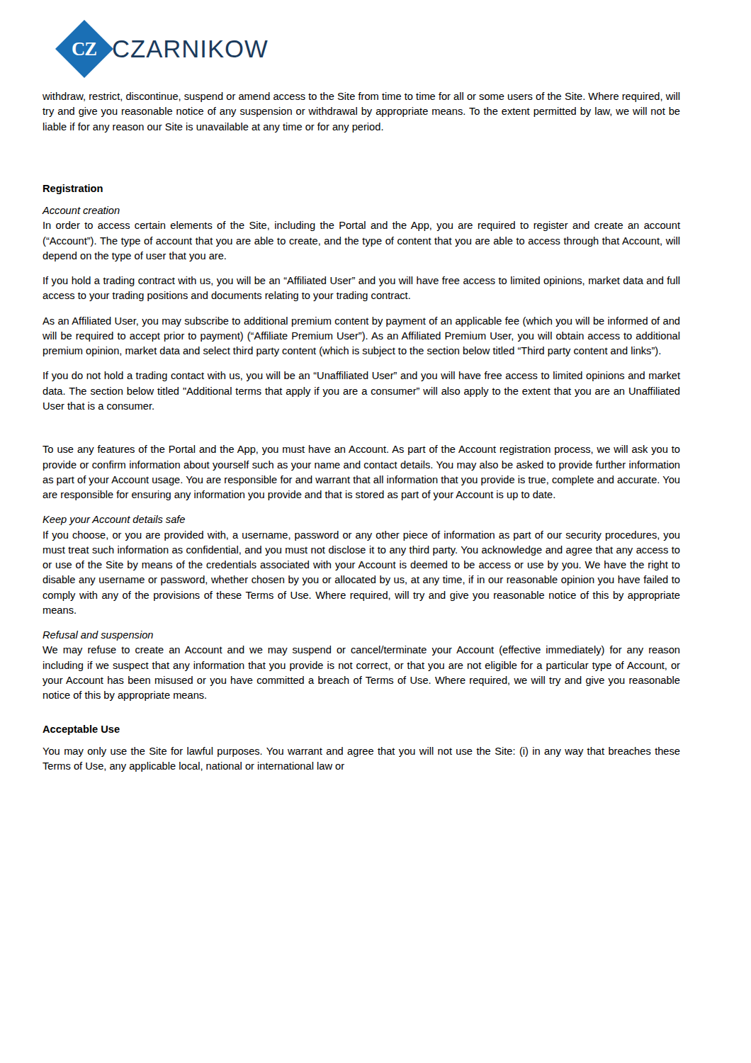CZ
CZARNIKOW
withdraw, restrict, discontinue, suspend or amend access to the Site from time to time for all or some users of the Site. Where required, will try and give you reasonable notice of any suspension or withdrawal by appropriate means. To the extent permitted by law, we will not be liable if for any reason our Site is unavailable at any time or for any period.
Registration
Account creation
In order to access certain elements of the Site, including the Portal and the App, you are required to register and create an account (“Account”). The type of account that you are able to create, and the type of content that you are able to access through that Account, will depend on the type of user that you are.
If you hold a trading contract with us, you will be an “Affiliated User” and you will have free access to limited opinions, market data and full access to your trading positions and documents relating to your trading contract.
As an Affiliated User, you may subscribe to additional premium content by payment of an applicable fee (which you will be informed of and will be required to accept prior to payment) (“Affiliate Premium User”). As an Affiliated Premium User, you will obtain access to additional premium opinion, market data and select third party content (which is subject to the section below titled “Third party content and links”).
If you do not hold a trading contact with us, you will be an “Unaffiliated User” and you will have free access to limited opinions and market data. The section below titled "Additional terms that apply if you are a consumer” will also apply to the extent that you are an Unaffiliated User that is a consumer.
To use any features of the Portal and the App, you must have an Account. As part of the Account registration process, we will ask you to provide or confirm information about yourself such as your name and contact details. You may also be asked to provide further information as part of your Account usage. You are responsible for and warrant that all information that you provide is true, complete and accurate. You are responsible for ensuring any information you provide and that is stored as part of your Account is up to date.
Keep your Account details safe
If you choose, or you are provided with, a username, password or any other piece of information as part of our security procedures, you must treat such information as confidential, and you must not disclose it to any third party. You acknowledge and agree that any access to or use of the Site by means of the credentials associated with your Account is deemed to be access or use by you. We have the right to disable any username or password, whether chosen by you or allocated by us, at any time, if in our reasonable opinion you have failed to comply with any of the provisions of these Terms of Use. Where required, will try and give you reasonable notice of this by appropriate means.
Refusal and suspension
We may refuse to create an Account and we may suspend or cancel/terminate your Account (effective immediately) for any reason including if we suspect that any information that you provide is not correct, or that you are not eligible for a particular type of Account, or your Account has been misused or you have committed a breach of Terms of Use. Where required, we will try and give you reasonable notice of this by appropriate means.
Acceptable Use
You may only use the Site for lawful purposes. You warrant and agree that you will not use the Site: (i) in any way that breaches these Terms of Use, any applicable local, national or international law or